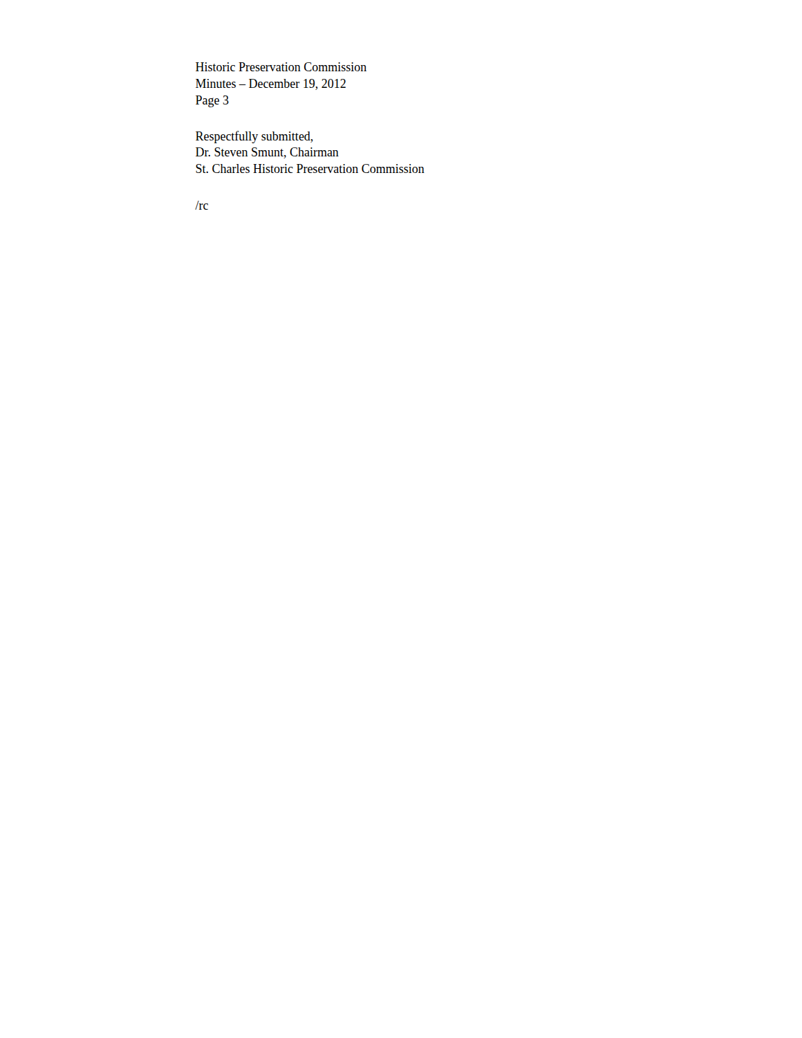Historic Preservation Commission
Minutes – December 19, 2012
Page 3
Respectfully submitted,
Dr. Steven Smunt, Chairman
St. Charles Historic Preservation Commission
/rc